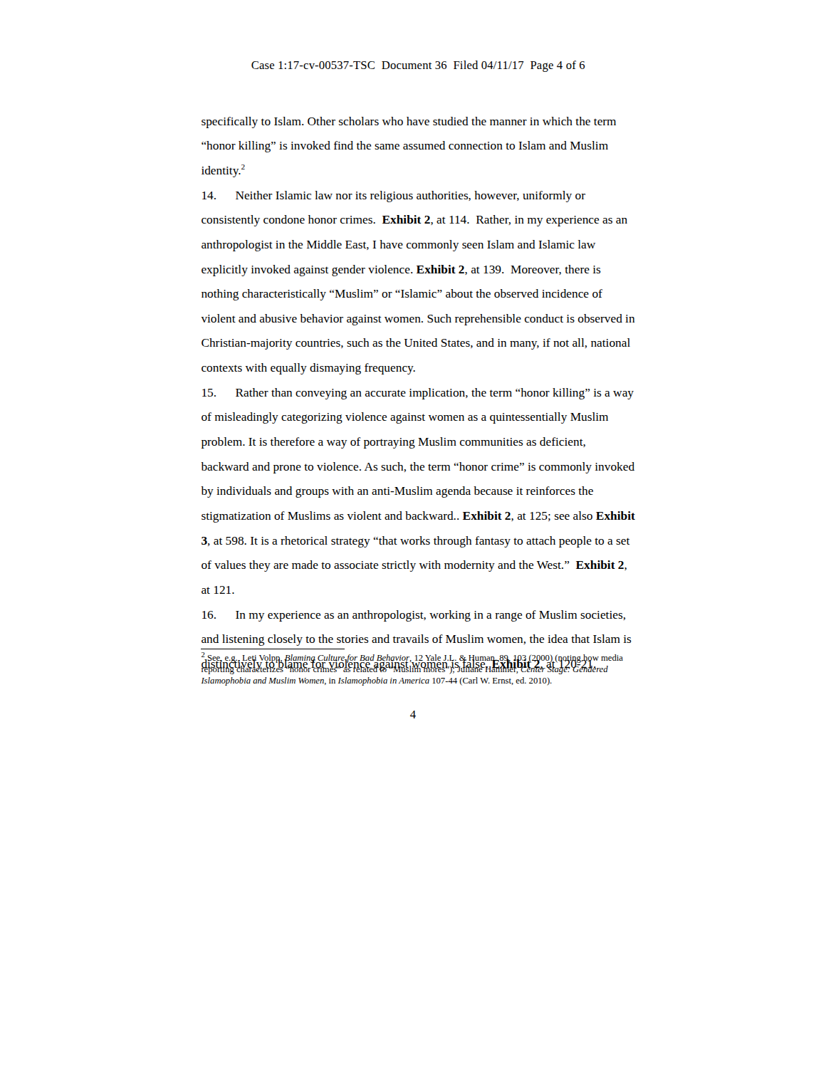Case 1:17-cv-00537-TSC Document 36 Filed 04/11/17 Page 4 of 6
specifically to Islam. Other scholars who have studied the manner in which the term “honor killing” is invoked find the same assumed connection to Islam and Muslim identity.2
14. Neither Islamic law nor its religious authorities, however, uniformly or consistently condone honor crimes. Exhibit 2, at 114. Rather, in my experience as an anthropologist in the Middle East, I have commonly seen Islam and Islamic law explicitly invoked against gender violence. Exhibit 2, at 139. Moreover, there is nothing characteristically “Muslim” or “Islamic” about the observed incidence of violent and abusive behavior against women. Such reprehensible conduct is observed in Christian-majority countries, such as the United States, and in many, if not all, national contexts with equally dismaying frequency.
15. Rather than conveying an accurate implication, the term “honor killing” is a way of misleadingly categorizing violence against women as a quintessentially Muslim problem. It is therefore a way of portraying Muslim communities as deficient, backward and prone to violence. As such, the term “honor crime” is commonly invoked by individuals and groups with an anti-Muslim agenda because it reinforces the stigmatization of Muslims as violent and backward.. Exhibit 2, at 125; see also Exhibit 3, at 598. It is a rhetorical strategy “that works through fantasy to attach people to a set of values they are made to associate strictly with modernity and the West.” Exhibit 2, at 121.
16. In my experience as an anthropologist, working in a range of Muslim societies, and listening closely to the stories and travails of Muslim women, the idea that Islam is distinctively to blame for violence against women is false. Exhibit 2, at 120-21.
2 See, e.g., Leti Volpp, Blaming Culture for Bad Behavior, 12 Yale J.L. & Human. 89, 103 (2000) (noting how media reporting characterizes “honor crimes” as related to “Muslim mores”); Juliane Hammer, Center Stage: Gendered Islamophobia and Muslim Women, in Islamophobia in America 107-44 (Carl W. Ernst, ed. 2010).
4